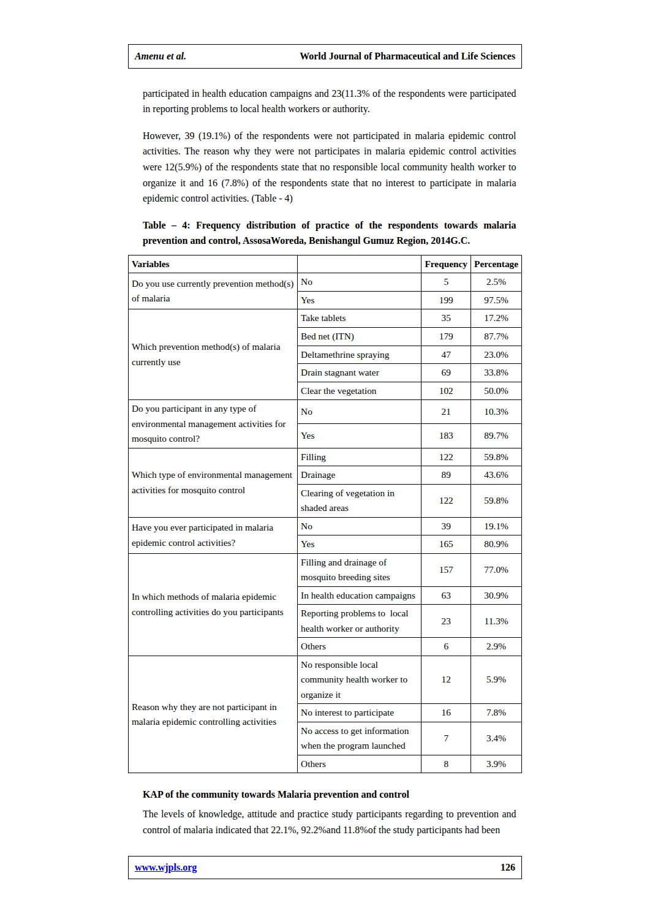Amenu et al. World Journal of Pharmaceutical and Life Sciences
participated in health education campaigns and 23(11.3% of the respondents were participated in reporting problems to local health workers or authority.
However, 39 (19.1%) of the respondents were not participated in malaria epidemic control activities. The reason why they were not participates in malaria epidemic control activities were 12(5.9%) of the respondents state that no responsible local community health worker to organize it and 16 (7.8%) of the respondents state that no interest to participate in malaria epidemic control activities. (Table - 4)
Table – 4: Frequency distribution of practice of the respondents towards malaria prevention and control, AssosaWoreda, Benishangul Gumuz Region, 2014G.C.
| Variables | | Frequency | Percentage |
| --- | --- | --- | --- |
| Do you use currently prevention method(s) of malaria | No | 5 | 2.5% |
| Yes | 199 | 97.5% |
| Which prevention method(s) of malaria currently use | Take tablets | 35 | 17.2% |
| Bed net (ITN) | 179 | 87.7% |
| Deltamethrine spraying | 47 | 23.0% |
| Drain stagnant water | 69 | 33.8% |
| Clear the vegetation | 102 | 50.0% |
| Do you participant in any type of environmental management activities for mosquito control? | No | 21 | 10.3% |
| Yes | 183 | 89.7% |
| Which type of environmental management activities for mosquito control | Filling | 122 | 59.8% |
| Drainage | 89 | 43.6% |
| Clearing of vegetation in shaded areas | 122 | 59.8% |
| Have you ever participated in malaria epidemic control activities? | No | 39 | 19.1% |
| Yes | 165 | 80.9% |
| In which methods of malaria epidemic controlling activities do you participants | Filling and drainage of mosquito breeding sites | 157 | 77.0% |
| In health education campaigns | 63 | 30.9% |
| Reporting problems to local health worker or authority | 23 | 11.3% |
| Others | 6 | 2.9% |
| Reason why they are not participant in malaria epidemic controlling activities | No responsible local community health worker to organize it | 12 | 5.9% |
| No interest to participate | 16 | 7.8% |
| No access to get information when the program launched | 7 | 3.4% |
| Others | 8 | 3.9% |
KAP of the community towards Malaria prevention and control
The levels of knowledge, attitude and practice study participants regarding to prevention and control of malaria indicated that 22.1%, 92.2%and 11.8%of the study participants had been
www.wjpls.org 126